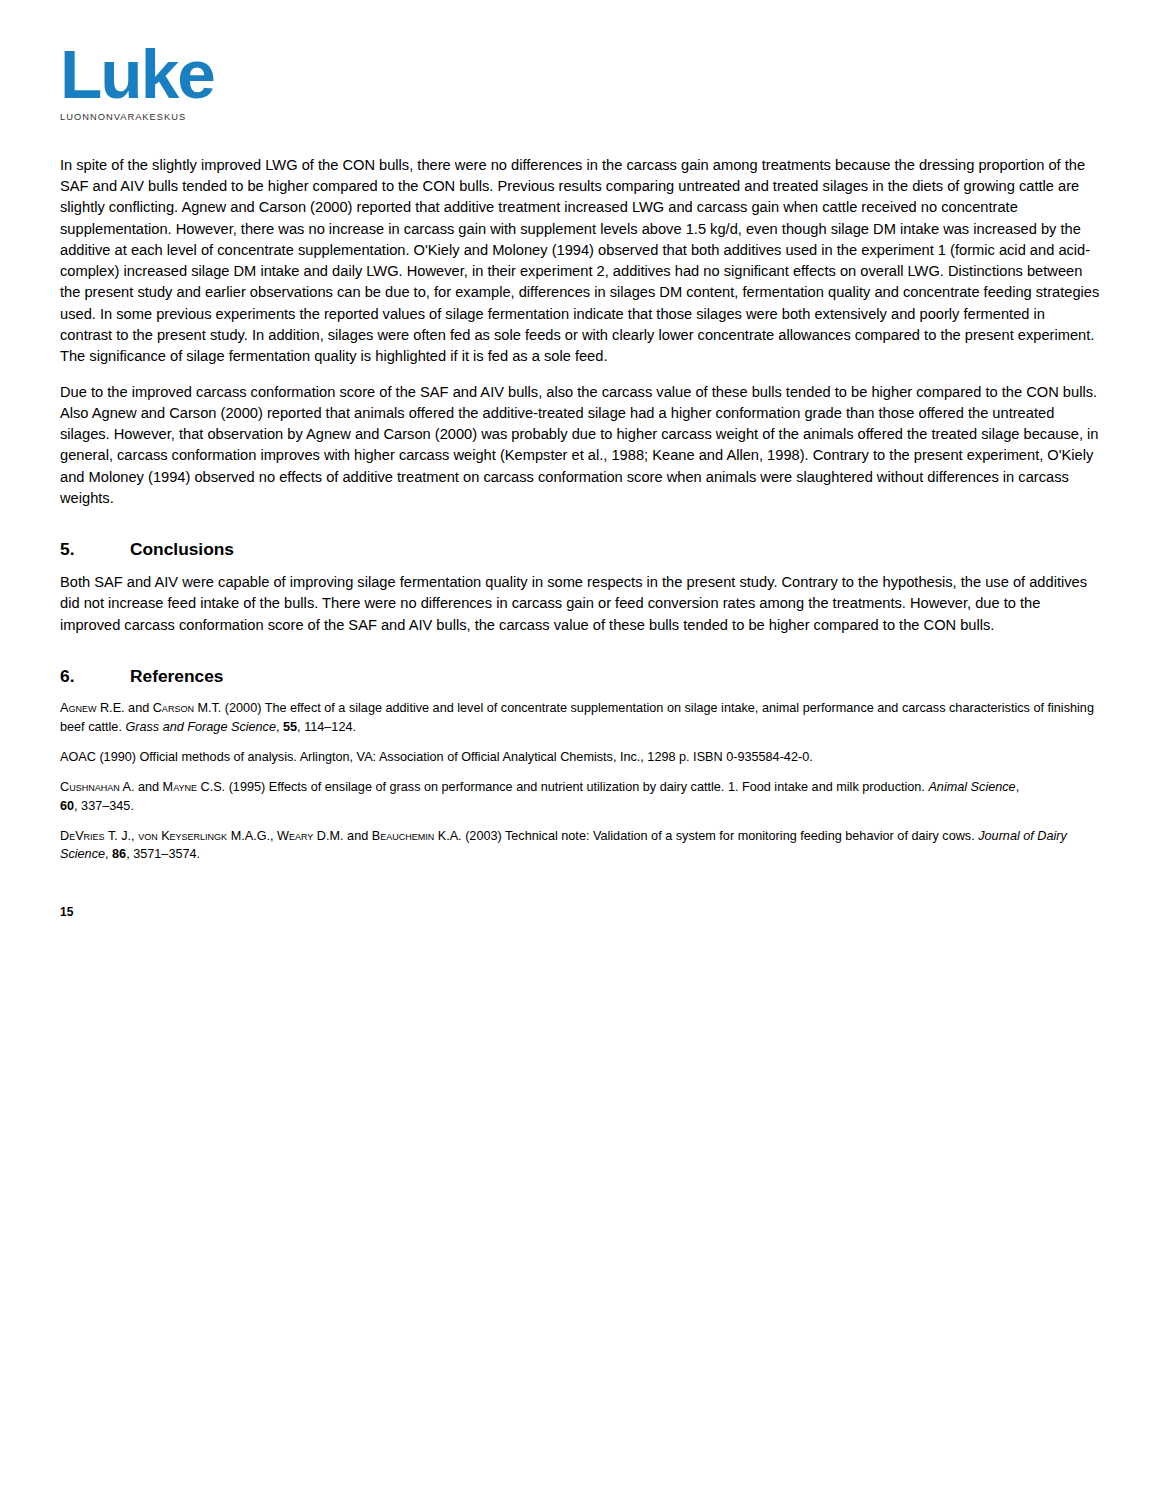Luke
LUONNONVARAKESKUS
In spite of the slightly improved LWG of the CON bulls, there were no differences in the carcass gain among treatments because the dressing proportion of the SAF and AIV bulls tended to be higher compared to the CON bulls. Previous results comparing untreated and treated silages in the diets of growing cattle are slightly conflicting. Agnew and Carson (2000) reported that additive treatment increased LWG and carcass gain when cattle received no concentrate supplementation. However, there was no increase in carcass gain with supplement levels above 1.5 kg/d, even though silage DM intake was increased by the additive at each level of concentrate supplementation. O'Kiely and Moloney (1994) observed that both additives used in the experiment 1 (formic acid and acid-complex) increased silage DM intake and daily LWG. However, in their experiment 2, additives had no significant effects on overall LWG. Distinctions between the present study and earlier observations can be due to, for example, differences in silages DM content, fermentation quality and concentrate feeding strategies used. In some previous experiments the reported values of silage fermentation indicate that those silages were both extensively and poorly fermented in contrast to the present study. In addition, silages were often fed as sole feeds or with clearly lower concentrate allowances compared to the present experiment. The significance of silage fermentation quality is highlighted if it is fed as a sole feed.
Due to the improved carcass conformation score of the SAF and AIV bulls, also the carcass value of these bulls tended to be higher compared to the CON bulls. Also Agnew and Carson (2000) reported that animals offered the additive-treated silage had a higher conformation grade than those offered the untreated silages. However, that observation by Agnew and Carson (2000) was probably due to higher carcass weight of the animals offered the treated silage because, in general, carcass conformation improves with higher carcass weight (Kempster et al., 1988; Keane and Allen, 1998). Contrary to the present experiment, O'Kiely and Moloney (1994) observed no effects of additive treatment on carcass conformation score when animals were slaughtered without differences in carcass weights.
5. Conclusions
Both SAF and AIV were capable of improving silage fermentation quality in some respects in the present study. Contrary to the hypothesis, the use of additives did not increase feed intake of the bulls. There were no differences in carcass gain or feed conversion rates among the treatments. However, due to the improved carcass conformation score of the SAF and AIV bulls, the carcass value of these bulls tended to be higher compared to the CON bulls.
6. References
Agnew R.E. and Carson M.T. (2000) The effect of a silage additive and level of concentrate supplementation on silage intake, animal performance and carcass characteristics of finishing beef cattle. Grass and Forage Science, 55, 114–124.
AOAC (1990) Official methods of analysis. Arlington, VA: Association of Official Analytical Chemists, Inc., 1298 p. ISBN 0-935584-42-0.
Cushnahan A. and Mayne C.S. (1995) Effects of ensilage of grass on performance and nutrient utilization by dairy cattle. 1. Food intake and milk production. Animal Science,
60, 337–345.
DeVries T. J., von Keyserlingk M.A.G., Weary D.M. and Beauchemin K.A. (2003) Technical note: Validation of a system for monitoring feeding behavior of dairy cows. Journal of Dairy Science, 86, 3571–3574.
15